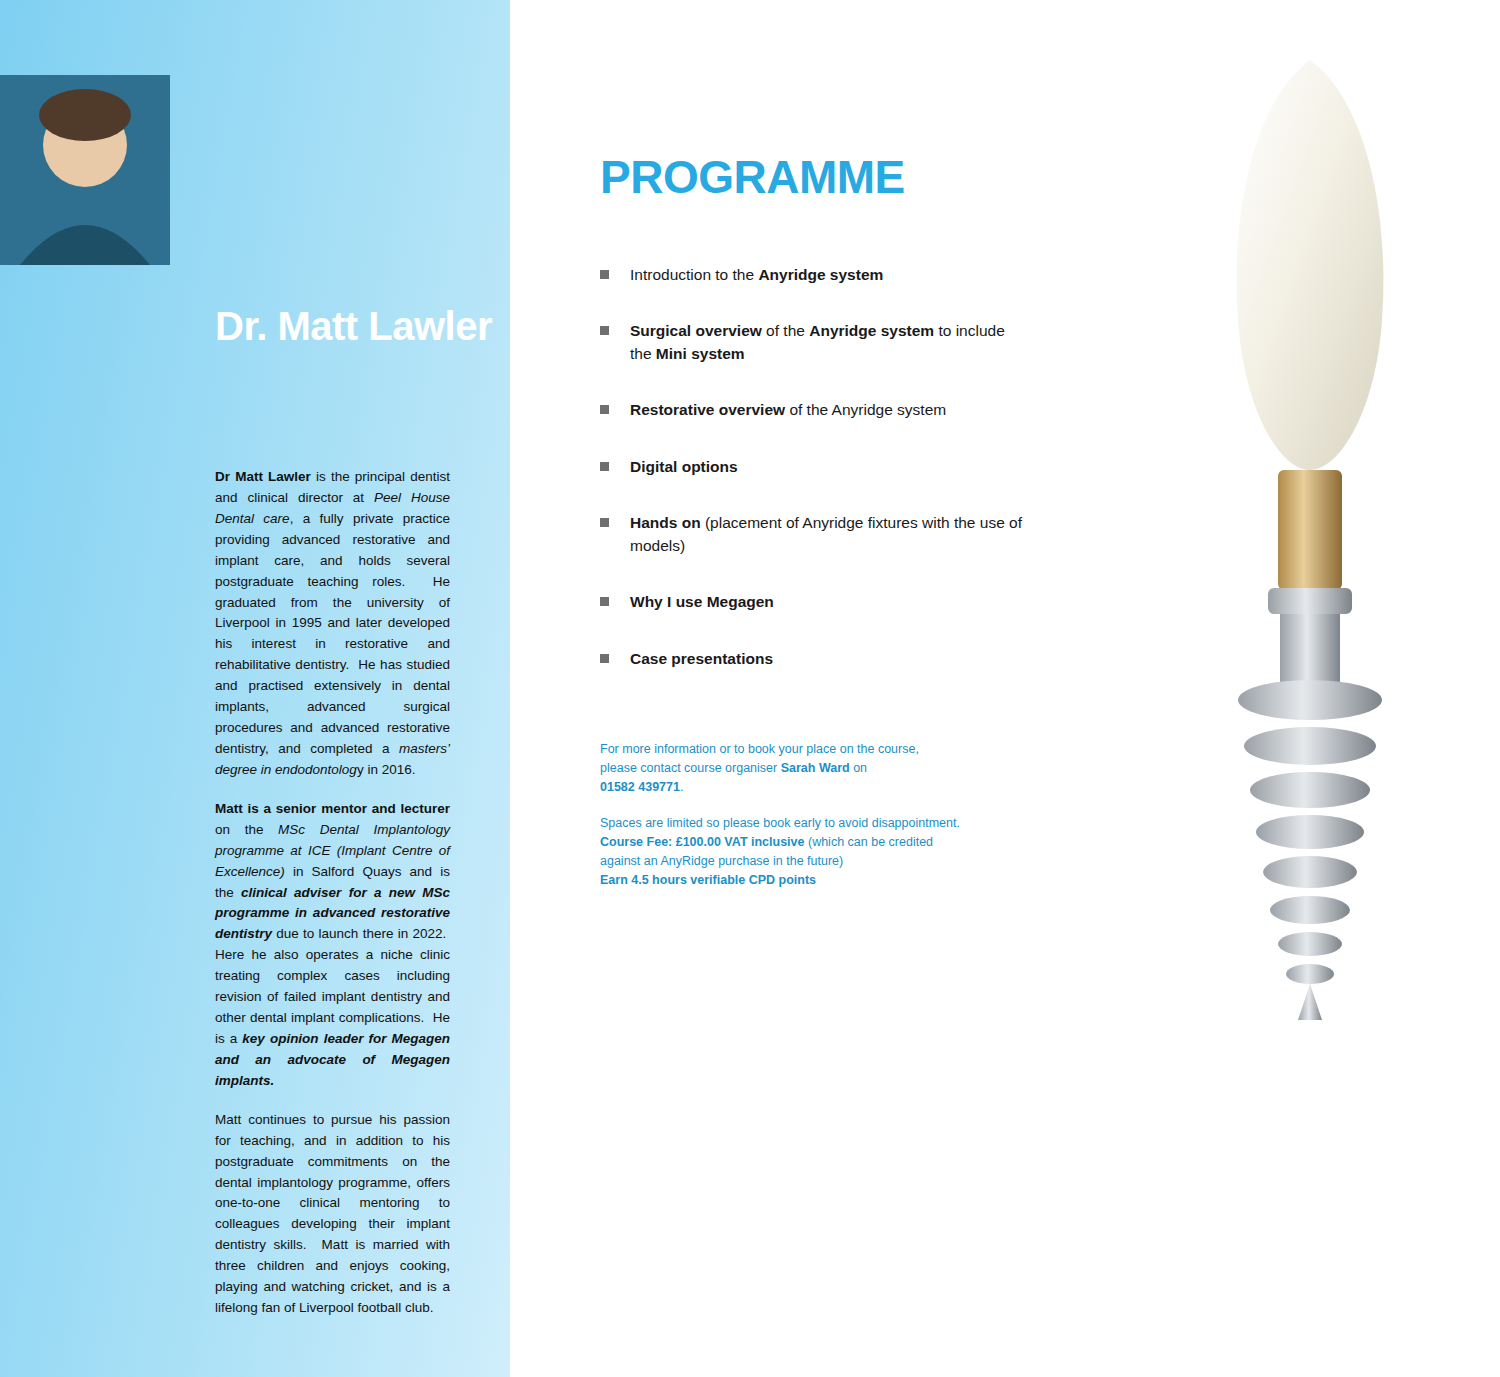Dr. Matt Lawler
Dr Matt Lawler is the principal dentist and clinical director at Peel House Dental care, a fully private practice providing advanced restorative and implant care, and holds several postgraduate teaching roles. He graduated from the university of Liverpool in 1995 and later developed his interest in restorative and rehabilitative dentistry. He has studied and practised extensively in dental implants, advanced surgical procedures and advanced restorative dentistry, and completed a masters’ degree in endodontology in 2016.
Matt is a senior mentor and lecturer on the MSc Dental Implantology programme at ICE (Implant Centre of Excellence) in Salford Quays and is the clinical adviser for a new MSc programme in advanced restorative dentistry due to launch there in 2022. Here he also operates a niche clinic treating complex cases including revision of failed implant dentistry and other dental implant complications. He is a key opinion leader for Megagen and an advocate of Megagen implants.
Matt continues to pursue his passion for teaching, and in addition to his postgraduate commitments on the dental implantology programme, offers one-to-one clinical mentoring to colleagues developing their implant dentistry skills. Matt is married with three children and enjoys cooking, playing and watching cricket, and is a lifelong fan of Liverpool football club.
PROGRAMME
Introduction to the Anyridge system
Surgical overview of the Anyridge system to include the Mini system
Restorative overview of the Anyridge system
Digital options
Hands on (placement of Anyridge fixtures with the use of models)
Why I use Megagen
Case presentations
For more information or to book your place on the course,
please contact course organiser Sarah Ward on
01582 439771.
Spaces are limited so please book early to avoid disappointment.
Course Fee: £100.00 VAT inclusive (which can be credited
against an AnyRidge purchase in the future)
Earn 4.5 hours verifiable CPD points